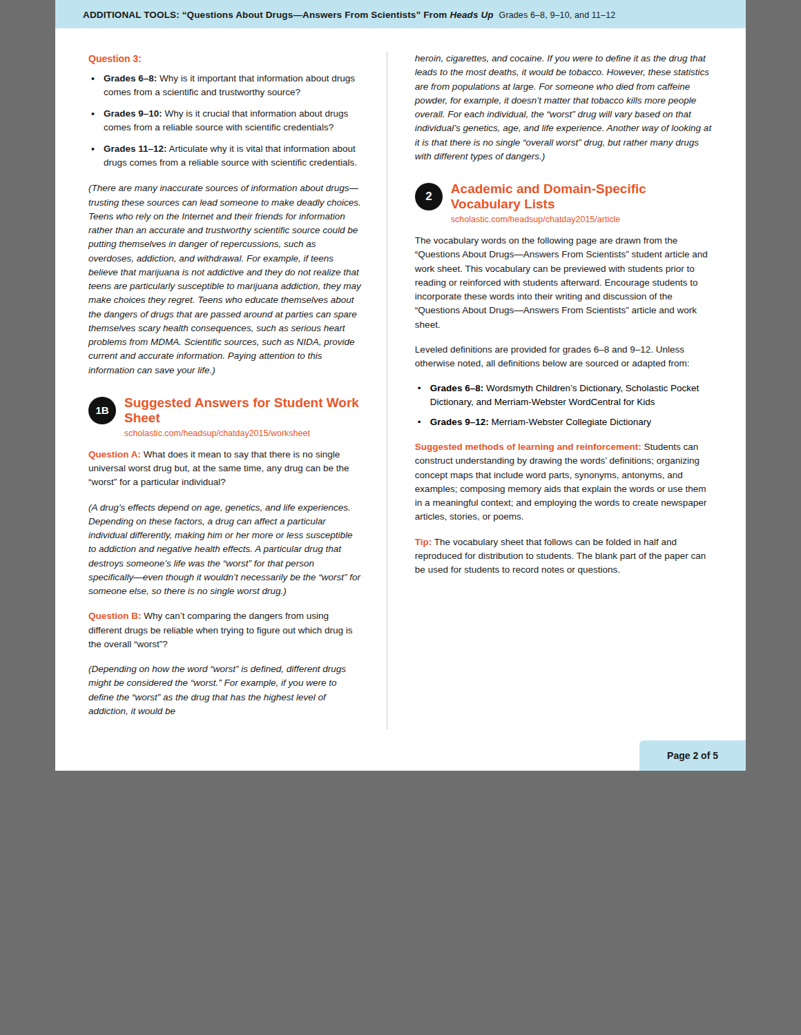ADDITIONAL TOOLS: “Questions About Drugs—Answers From Scientists” From Heads Up Grades 6–8, 9–10, and 11–12
Question 3:
Grades 6–8: Why is it important that information about drugs comes from a scientific and trustworthy source?
Grades 9–10: Why is it crucial that information about drugs comes from a reliable source with scientific credentials?
Grades 11–12: Articulate why it is vital that information about drugs comes from a reliable source with scientific credentials.
(There are many inaccurate sources of information about drugs—trusting these sources can lead someone to make deadly choices. Teens who rely on the Internet and their friends for information rather than an accurate and trustworthy scientific source could be putting themselves in danger of repercussions, such as overdoses, addiction, and withdrawal. For example, if teens believe that marijuana is not addictive and they do not realize that teens are particularly susceptible to marijuana addiction, they may make choices they regret. Teens who educate themselves about the dangers of drugs that are passed around at parties can spare themselves scary health consequences, such as serious heart problems from MDMA. Scientific sources, such as NIDA, provide current and accurate information. Paying attention to this information can save your life.)
1B
Suggested Answers for Student Work Sheet scholastic.com/headsup/chatday2015/worksheet
Question A: What does it mean to say that there is no single universal worst drug but, at the same time, any drug can be the “worst” for a particular individual?
(A drug’s effects depend on age, genetics, and life experiences. Depending on these factors, a drug can affect a particular individual differently, making him or her more or less susceptible to addiction and negative health effects. A particular drug that destroys someone’s life was the “worst” for that person specifically—even though it wouldn’t necessarily be the “worst” for someone else, so there is no single worst drug.)
Question B: Why can’t comparing the dangers from using different drugs be reliable when trying to figure out which drug is the overall “worst”?
(Depending on how the word “worst” is defined, different drugs might be considered the “worst.” For example, if you were to define the “worst” as the drug that has the highest level of addiction, it would be
heroin, cigarettes, and cocaine. If you were to define it as the drug that leads to the most deaths, it would be tobacco. However, these statistics are from populations at large. For someone who died from caffeine powder, for example, it doesn’t matter that tobacco kills more people overall. For each individual, the “worst” drug will vary based on that individual’s genetics, age, and life experience. Another way of looking at it is that there is no single “overall worst” drug, but rather many drugs with different types of dangers.)
2
Academic and Domain-Specific Vocabulary Lists scholastic.com/headsup/chatday2015/article
The vocabulary words on the following page are drawn from the “Questions About Drugs—Answers From Scientists” student article and work sheet. This vocabulary can be previewed with students prior to reading or reinforced with students afterward. Encourage students to incorporate these words into their writing and discussion of the “Questions About Drugs—Answers From Scientists” article and work sheet.
Leveled definitions are provided for grades 6–8 and 9–12. Unless otherwise noted, all definitions below are sourced or adapted from:
Grades 6–8: Wordsmyth Children’s Dictionary, Scholastic Pocket Dictionary, and Merriam-Webster WordCentral for Kids
Grades 9–12: Merriam-Webster Collegiate Dictionary
Suggested methods of learning and reinforcement: Students can construct understanding by drawing the words’ definitions; organizing concept maps that include word parts, synonyms, antonyms, and examples; composing memory aids that explain the words or use them in a meaningful context; and employing the words to create newspaper articles, stories, or poems.
Tip: The vocabulary sheet that follows can be folded in half and reproduced for distribution to students. The blank part of the paper can be used for students to record notes or questions.
Page 2 of 5